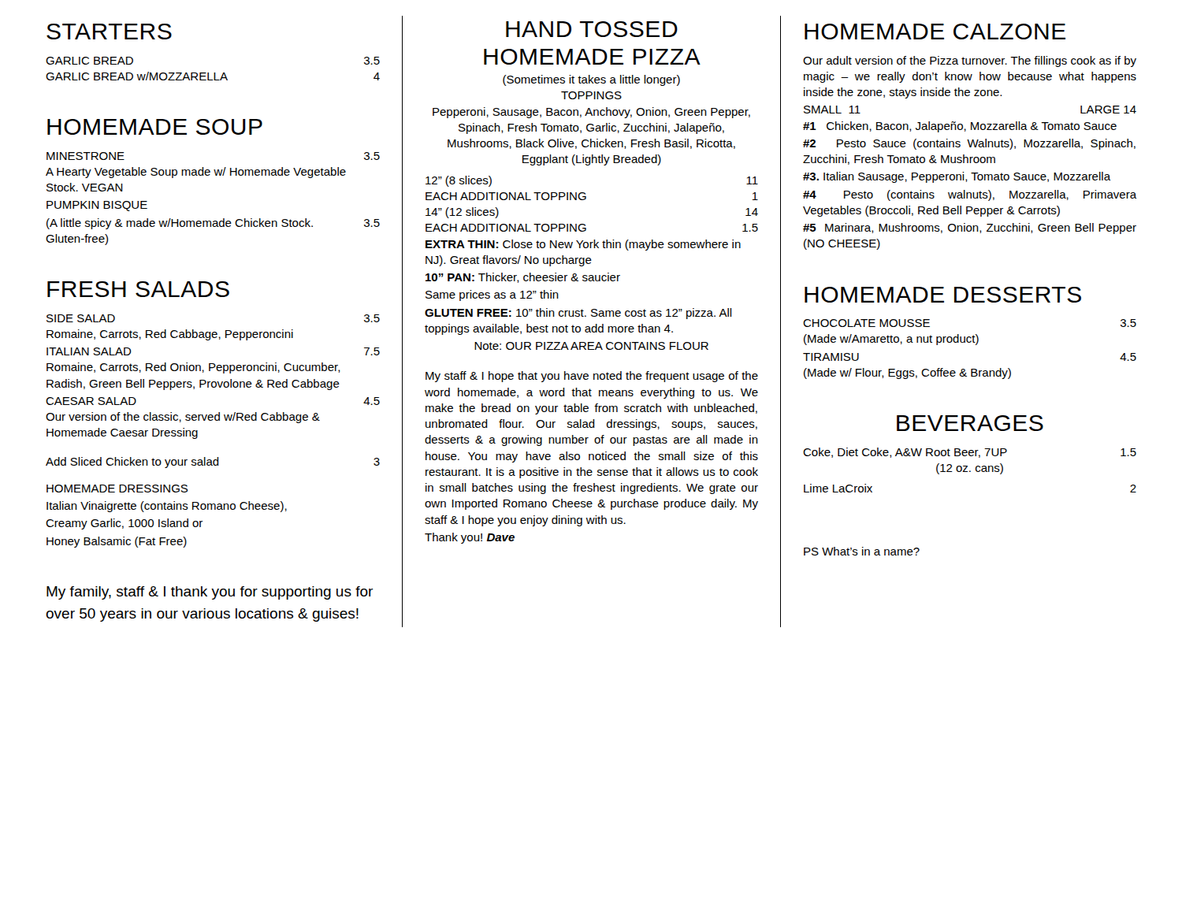STARTERS
GARLIC BREAD 3.5
GARLIC BREAD w/MOZZARELLA 4
HOMEMADE SOUP
MINESTRONE 3.5
A Hearty Vegetable Soup made w/ Homemade Vegetable Stock. VEGAN
PUMPKIN BISQUE
(A little spicy & made w/Homemade Chicken Stock. Gluten-free) 3.5
FRESH SALADS
SIDE SALAD 3.5
Romaine, Carrots, Red Cabbage, Pepperoncini
ITALIAN SALAD 7.5
Romaine, Carrots, Red Onion, Pepperoncini, Cucumber, Radish, Green Bell Peppers, Provolone & Red Cabbage
CAESAR SALAD 4.5
Our version of the classic, served w/Red Cabbage & Homemade Caesar Dressing
Add Sliced Chicken to your salad 3
HOMEMADE DRESSINGS
Italian Vinaigrette (contains Romano Cheese),
Creamy Garlic, 1000 Island or
Honey Balsamic (Fat Free)
My family, staff & I thank you for supporting us for over 50 years in our various locations & guises!
HAND TOSSED
HOMEMADE PIZZA
(Sometimes it takes a little longer)
TOPPINGS
Pepperoni, Sausage, Bacon, Anchovy, Onion, Green Pepper, Spinach, Fresh Tomato, Garlic, Zucchini, Jalapeño, Mushrooms, Black Olive, Chicken, Fresh Basil, Ricotta, Eggplant (Lightly Breaded)
12” (8 slices) 11
EACH ADDITIONAL TOPPING 1
14” (12 slices) 14
EACH ADDITIONAL TOPPING 1.5
EXTRA THIN: Close to New York thin (maybe somewhere in NJ). Great flavors/ No upcharge
10” PAN: Thicker, cheesier & saucier
Same prices as a 12” thin
GLUTEN FREE: 10” thin crust. Same cost as 12” pizza. All toppings available, best not to add more than 4.
Note: OUR PIZZA AREA CONTAINS FLOUR
My staff & I hope that you have noted the frequent usage of the word homemade, a word that means everything to us. We make the bread on your table from scratch with unbleached, unbromated flour. Our salad dressings, soups, sauces, desserts & a growing number of our pastas are all made in house. You may have also noticed the small size of this restaurant. It is a positive in the sense that it allows us to cook in small batches using the freshest ingredients. We grate our own Imported Romano Cheese & purchase produce daily. My staff & I hope you enjoy dining with us.
Thank you! Dave
HOMEMADE CALZONE
Our adult version of the Pizza turnover. The fillings cook as if by magic – we really don’t know how because what happens inside the zone, stays inside the zone.
SMALL 11 LARGE 14
#1 Chicken, Bacon, Jalapeño, Mozzarella & Tomato Sauce
#2 Pesto Sauce (contains Walnuts), Mozzarella, Spinach, Zucchini, Fresh Tomato & Mushroom
#3. Italian Sausage, Pepperoni, Tomato Sauce, Mozzarella
#4 Pesto (contains walnuts), Mozzarella, Primavera Vegetables (Broccoli, Red Bell Pepper & Carrots)
#5 Marinara, Mushrooms, Onion, Zucchini, Green Bell Pepper (NO CHEESE)
HOMEMADE DESSERTS
CHOCOLATE MOUSSE 3.5
(Made w/Amaretto, a nut product)
TIRAMISU 4.5
(Made w/ Flour, Eggs, Coffee & Brandy)
BEVERAGES
Coke, Diet Coke, A&W Root Beer, 7UP 1.5
(12 oz. cans)
Lime LaCroix 2
PS What’s in a name?